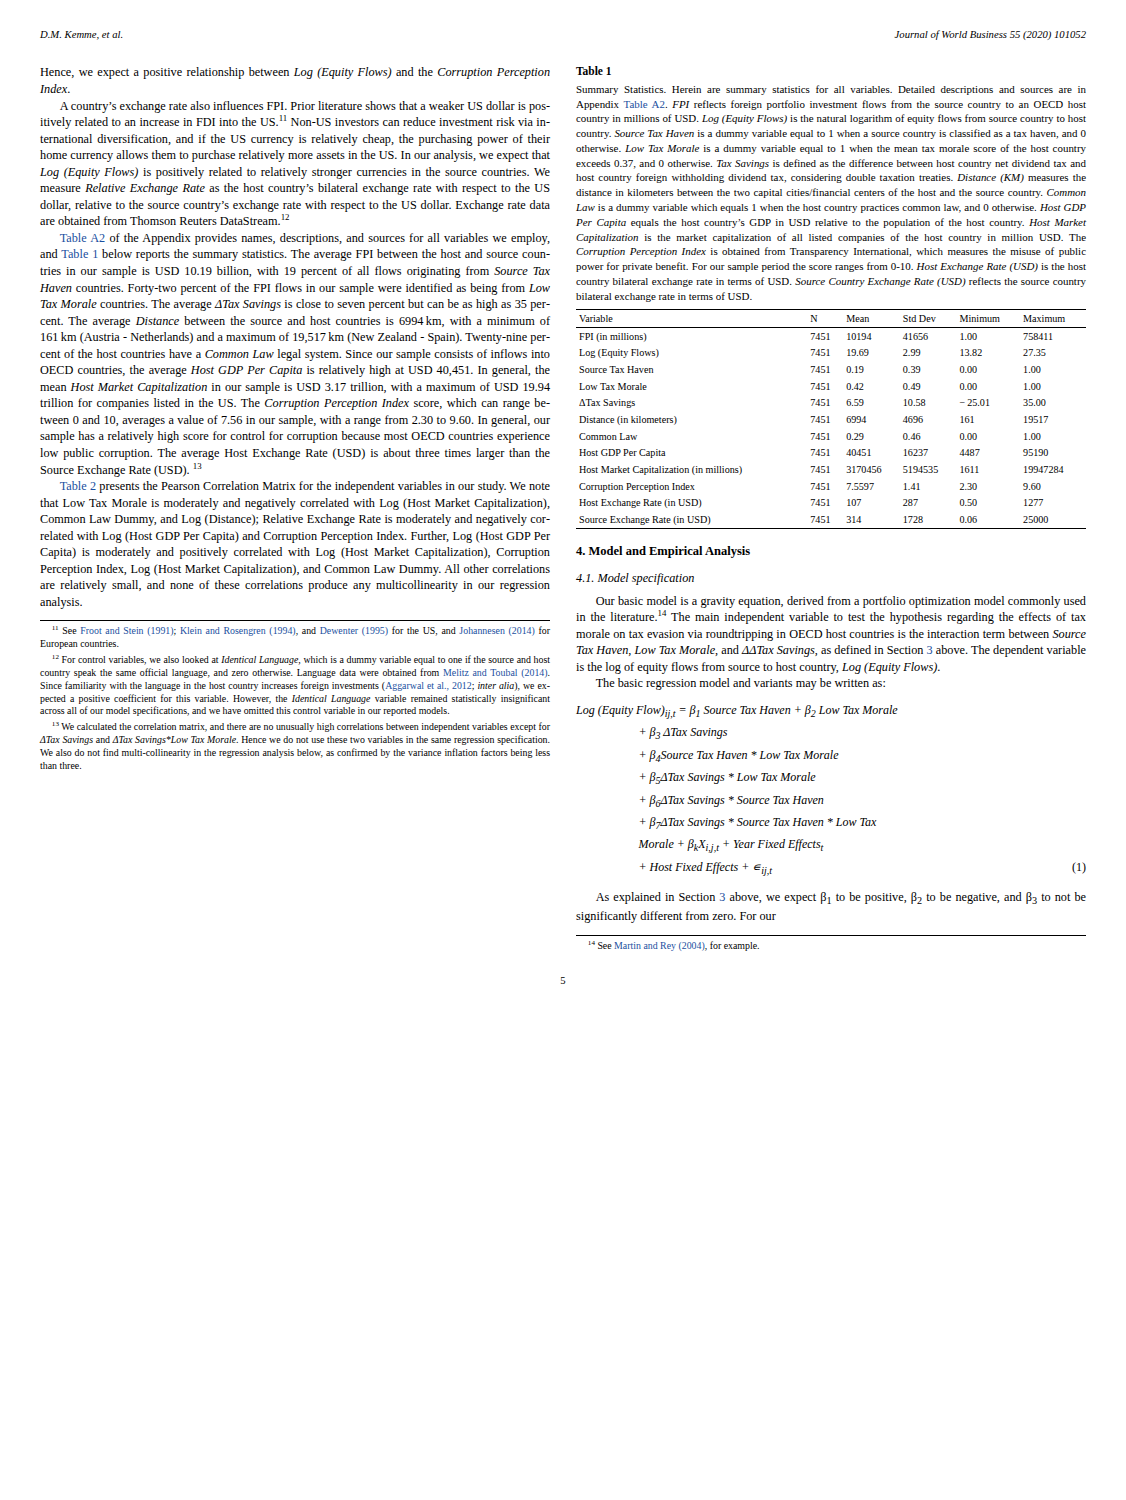D.M. Kemme, et al.
Journal of World Business 55 (2020) 101052
Hence, we expect a positive relationship between Log (Equity Flows) and the Corruption Perception Index.
A country’s exchange rate also influences FPI. Prior literature shows that a weaker US dollar is positively related to an increase in FDI into the US.11 Non-US investors can reduce investment risk via international diversification, and if the US currency is relatively cheap, the purchasing power of their home currency allows them to purchase relatively more assets in the US. In our analysis, we expect that Log (Equity Flows) is positively related to relatively stronger currencies in the source countries. We measure Relative Exchange Rate as the host country’s bilateral exchange rate with respect to the US dollar, relative to the source country’s exchange rate with respect to the US dollar. Exchange rate data are obtained from Thomson Reuters DataStream.12
Table A2 of the Appendix provides names, descriptions, and sources for all variables we employ, and Table 1 below reports the summary statistics. The average FPI between the host and source countries in our sample is USD 10.19 billion, with 19 percent of all flows originating from Source Tax Haven countries. Forty-two percent of the FPI flows in our sample were identified as being from Low Tax Morale countries. The average ΔTax Savings is close to seven percent but can be as high as 35 percent. The average Distance between the source and host countries is 6994 km, with a minimum of 161 km (Austria - Netherlands) and a maximum of 19,517 km (New Zealand - Spain). Twenty-nine percent of the host countries have a Common Law legal system. Since our sample consists of inflows into OECD countries, the average Host GDP Per Capita is relatively high at USD 40,451. In general, the mean Host Market Capitalization in our sample is USD 3.17 trillion, with a maximum of USD 19.94 trillion for companies listed in the US. The Corruption Perception Index score, which can range between 0 and 10, averages a value of 7.56 in our sample, with a range from 2.30 to 9.60. In general, our sample has a relatively high score for control for corruption because most OECD countries experience low public corruption. The average Host Exchange Rate (USD) is about three times larger than the Source Exchange Rate (USD). 13
Table 2 presents the Pearson Correlation Matrix for the independent variables in our study. We note that Low Tax Morale is moderately and negatively correlated with Log (Host Market Capitalization), Common Law Dummy, and Log (Distance); Relative Exchange Rate is moderately and negatively correlated with Log (Host GDP Per Capita) and Corruption Perception Index. Further, Log (Host GDP Per Capita) is moderately and positively correlated with Log (Host Market Capitalization), Corruption Perception Index, Log (Host Market Capitalization), and Common Law Dummy. All other correlations are relatively small, and none of these correlations produce any multicollinearity in our regression analysis.
11 See Froot and Stein (1991); Klein and Rosengren (1994), and Dewenter (1995) for the US, and Johannesen (2014) for European countries.
12 For control variables, we also looked at Identical Language, which is a dummy variable equal to one if the source and host country speak the same official language, and zero otherwise. Language data were obtained from Melitz and Toubal (2014). Since familiarity with the language in the host country increases foreign investments (Aggarwal et al., 2012; inter alia), we expected a positive coefficient for this variable. However, the Identical Language variable remained statistically insignificant across all of our model specifications, and we have omitted this control variable in our reported models.
13 We calculated the correlation matrix, and there are no unusually high correlations between independent variables except for ΔTax Savings and ΔTax Savings*Low Tax Morale. Hence we do not use these two variables in the same regression specification. We also do not find multi-collinearity in the regression analysis below, as confirmed by the variance inflation factors being less than three.
Table 1
Summary Statistics. Herein are summary statistics for all variables. Detailed descriptions and sources are in Appendix Table A2. FPI reflects foreign portfolio investment flows from the source country to an OECD host country in millions of USD. Log (Equity Flows) is the natural logarithm of equity flows from source country to host country. Source Tax Haven is a dummy variable equal to 1 when a source country is classified as a tax haven, and 0 otherwise. Low Tax Morale is a dummy variable equal to 1 when the mean tax morale score of the host country exceeds 0.37, and 0 otherwise. Tax Savings is defined as the difference between host country net dividend tax and host country foreign withholding dividend tax, considering double taxation treaties. Distance (KM) measures the distance in kilometers between the two capital cities/financial centers of the host and the source country. Common Law is a dummy variable which equals 1 when the host country practices common law, and 0 otherwise. Host GDP Per Capita equals the host country’s GDP in USD relative to the population of the host country. Host Market Capitalization is the market capitalization of all listed companies of the host country in million USD. The Corruption Perception Index is obtained from Transparency International, which measures the misuse of public power for private benefit. For our sample period the score ranges from 0-10. Host Exchange Rate (USD) is the host country bilateral exchange rate in terms of USD. Source Country Exchange Rate (USD) reflects the source country bilateral exchange rate in terms of USD.
| Variable | N | Mean | Std Dev | Minimum | Maximum |
| --- | --- | --- | --- | --- | --- |
| FPI (in millions) | 7451 | 10194 | 41656 | 1.00 | 758411 |
| Log (Equity Flows) | 7451 | 19.69 | 2.99 | 13.82 | 27.35 |
| Source Tax Haven | 7451 | 0.19 | 0.39 | 0.00 | 1.00 |
| Low Tax Morale | 7451 | 0.42 | 0.49 | 0.00 | 1.00 |
| ΔTax Savings | 7451 | 6.59 | 10.58 | − 25.01 | 35.00 |
| Distance (in kilometers) | 7451 | 6994 | 4696 | 161 | 19517 |
| Common Law | 7451 | 0.29 | 0.46 | 0.00 | 1.00 |
| Host GDP Per Capita | 7451 | 40451 | 16237 | 4487 | 95190 |
| Host Market Capitalization (in millions) | 7451 | 3170456 | 5194535 | 1611 | 19947284 |
| Corruption Perception Index | 7451 | 7.5597 | 1.41 | 2.30 | 9.60 |
| Host Exchange Rate (in USD) | 7451 | 107 | 287 | 0.50 | 1277 |
| Source Exchange Rate (in USD) | 7451 | 314 | 1728 | 0.06 | 25000 |
4. Model and Empirical Analysis
4.1. Model specification
Our basic model is a gravity equation, derived from a portfolio optimization model commonly used in the literature.14 The main independent variable to test the hypothesis regarding the effects of tax morale on tax evasion via roundtripping in OECD host countries is the interaction term between Source Tax Haven, Low Tax Morale, and ΔΔTax Savings, as defined in Section 3 above. The dependent variable is the log of equity flows from source to host country, Log (Equity Flows).
The basic regression model and variants may be written as:
Log (Equity Flow)ij,t = β1 Source Tax Haven + β2 Low Tax Morale + β3 ΔTax Savings + β4Source Tax Haven * Low Tax Morale + β5ΔTax Savings * Low Tax Morale + β6ΔTax Savings * Source Tax Haven + β7ΔTax Savings * Source Tax Haven * Low Tax Morale + βkXi,j,t + Year Fixed Effectst + Host Fixed Effects + ∊ij,t (1)
As explained in Section 3 above, we expect β1 to be positive, β2 to be negative, and β3 to not be significantly different from zero. For our
14 See Martin and Rey (2004), for example.
5